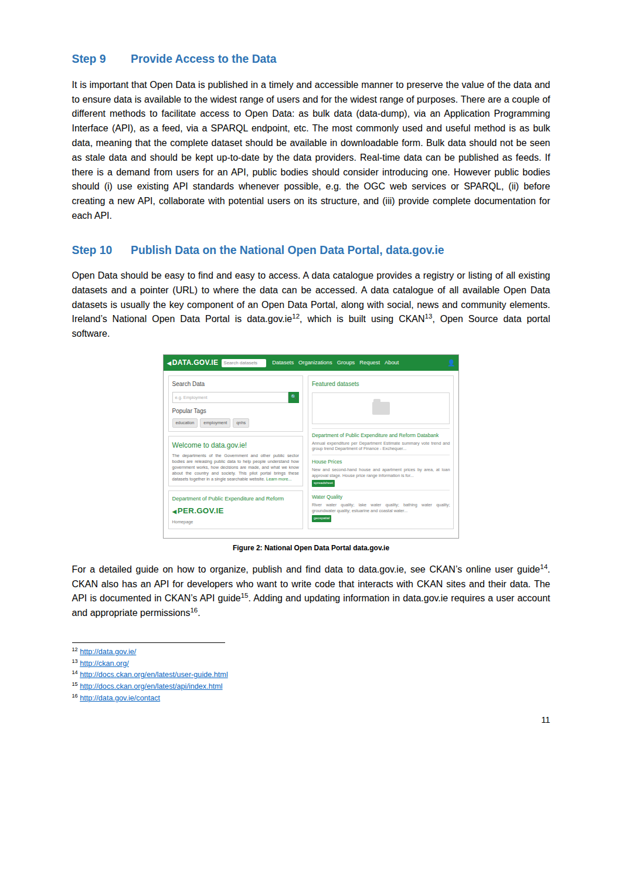Step 9 Provide Access to the Data
It is important that Open Data is published in a timely and accessible manner to preserve the value of the data and to ensure data is available to the widest range of users and for the widest range of purposes. There are a couple of different methods to facilitate access to Open Data: as bulk data (data-dump), via an Application Programming Interface (API), as a feed, via a SPARQL endpoint, etc. The most commonly used and useful method is as bulk data, meaning that the complete dataset should be available in downloadable form. Bulk data should not be seen as stale data and should be kept up-to-date by the data providers. Real-time data can be published as feeds. If there is a demand from users for an API, public bodies should consider introducing one. However public bodies should (i) use existing API standards whenever possible, e.g. the OGC web services or SPARQL, (ii) before creating a new API, collaborate with potential users on its structure, and (iii) provide complete documentation for each API.
Step 10 Publish Data on the National Open Data Portal, data.gov.ie
Open Data should be easy to find and easy to access. A data catalogue provides a registry or listing of all existing datasets and a pointer (URL) to where the data can be accessed. A data catalogue of all available Open Data datasets is usually the key component of an Open Data Portal, along with social, news and community elements. Ireland’s National Open Data Portal is data.gov.ie12, which is built using CKAN13, Open Source data portal software.
DATA.GOV.IE Search datasets Datasets Organizations Groups Request About 👤
Search Data
e.g. Employment
🔍
Popular Tags
education employment qnhs
Welcome to data.gov.ie!
The departments of the Government and other public sector bodies are releasing public data to help people understand how government works, how decisions are made, and what we know about the country and society. This pilot portal brings these datasets together in a single searchable website. Learn more...
Department of Public Expenditure and Reform
PER.GOV.IE
Homepage
Featured datasets
Department of Public Expenditure and Reform Databank
Annual expenditure per Department Estimate summary vote trend and group trend Department of Finance - Exchequer...
House Prices
New and second-hand house and apartment prices by area, at loan approval stage. House price range information is for...
spreadsheet
Water Quality
River water quality; lake water quality; bathing water quality; groundwater quality; estuarine and coastal water...
geospatial
Figure 2: National Open Data Portal data.gov.ie
For a detailed guide on how to organize, publish and find data to data.gov.ie, see CKAN’s online user guide14. CKAN also has an API for developers who want to write code that interacts with CKAN sites and their data. The API is documented in CKAN’s API guide15. Adding and updating information in data.gov.ie requires a user account and appropriate permissions16.
12 http://data.gov.ie/
13 http://ckan.org/
14 http://docs.ckan.org/en/latest/user-guide.html
15 http://docs.ckan.org/en/latest/api/index.html
16 http://data.gov.ie/contact
11